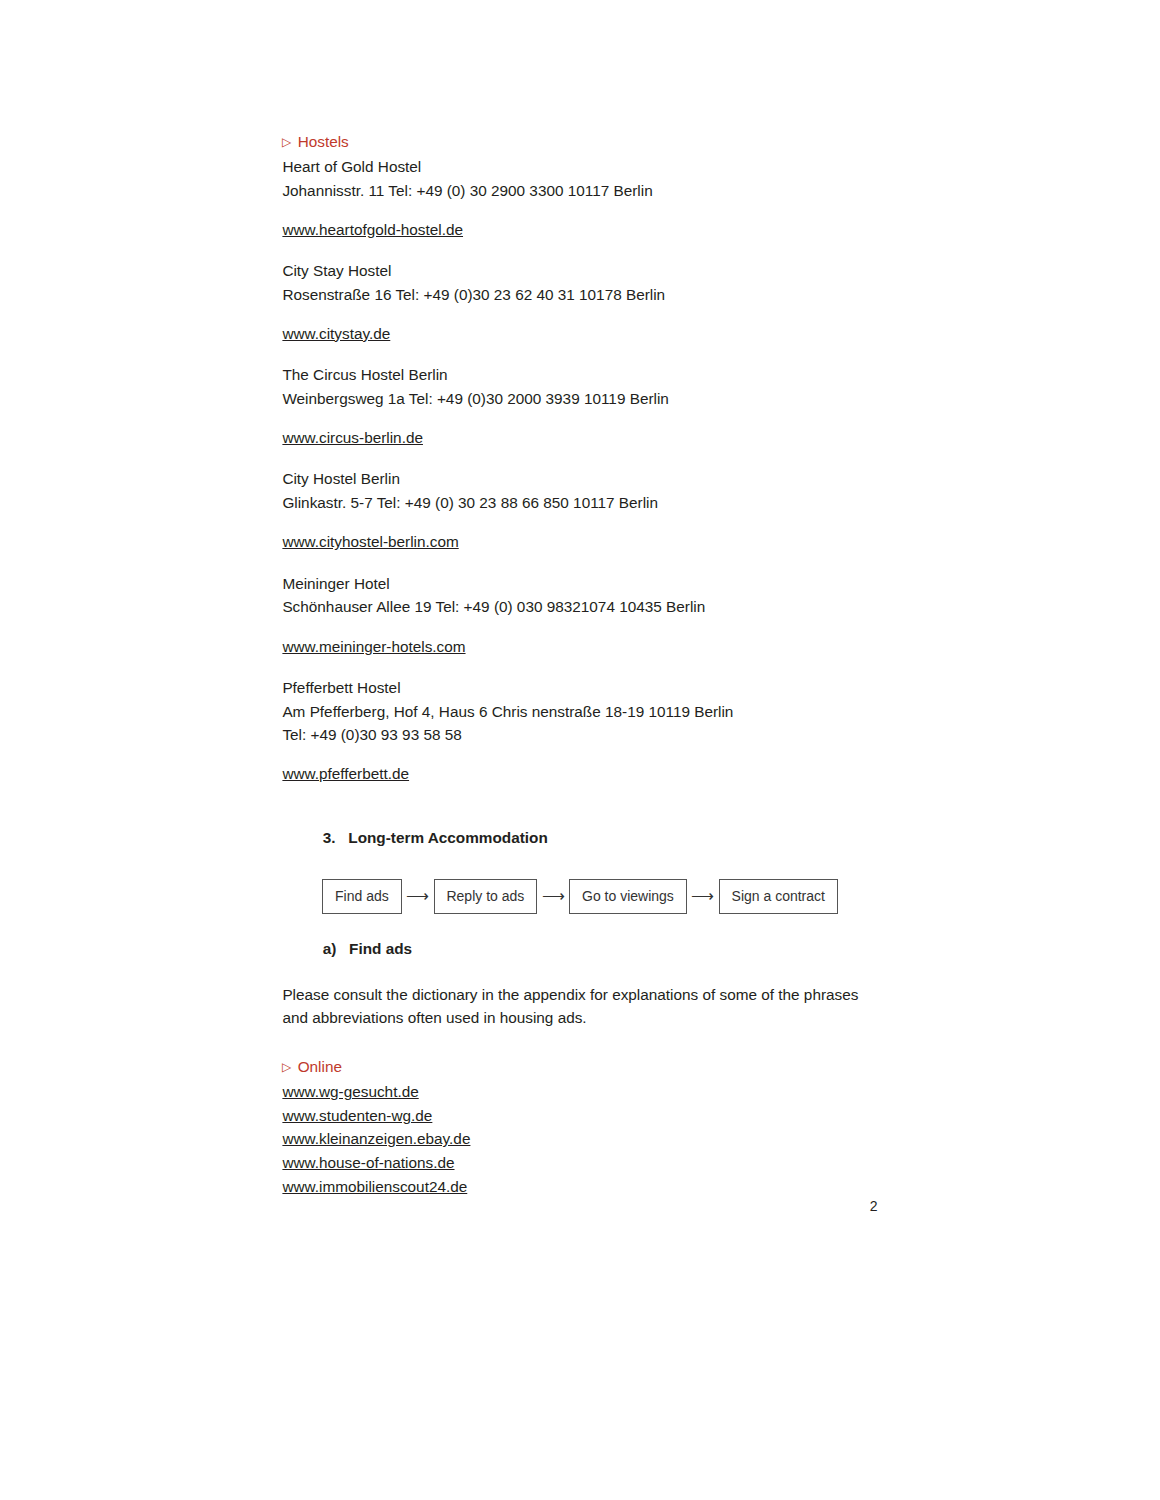▷ Hostels
Heart of Gold Hostel
Johannisstr. 11 Tel: +49 (0) 30 2900 3300 10117 Berlin
www.heartofgold-hostel.de
City Stay Hostel
Rosenstraße 16 Tel: +49 (0)30 23 62 40 31 10178 Berlin
www.citystay.de
The Circus Hostel Berlin
Weinbergsweg 1a Tel: +49 (0)30 2000 3939 10119 Berlin
www.circus-berlin.de
City Hostel Berlin
Glinkastr. 5-7 Tel: +49 (0) 30 23 88 66 850 10117 Berlin
www.cityhostel-berlin.com
Meininger Hotel
Schönhauser Allee 19 Tel: +49 (0) 030 98321074 10435 Berlin
www.meininger-hotels.com
Pfefferbett Hostel
Am Pfefferberg, Hof 4, Haus 6 Chris nenstraße 18-19 10119 Berlin
Tel: +49 (0)30 93 93 58 58
www.pfefferbett.de
3. Long-term Accommodation
| Find ads | ⟶ | Reply to ads | ⟶ | Go to viewings | ⟶ | Sign a contract |
a) Find ads
Please consult the dictionary in the appendix for explanations of some of the phrases and abbreviations often used in housing ads.
▷ Online
www.wg-gesucht.de
www.studenten-wg.de
www.kleinanzeigen.ebay.de
www.house-of-nations.de
www.immobilienscout24.de
2